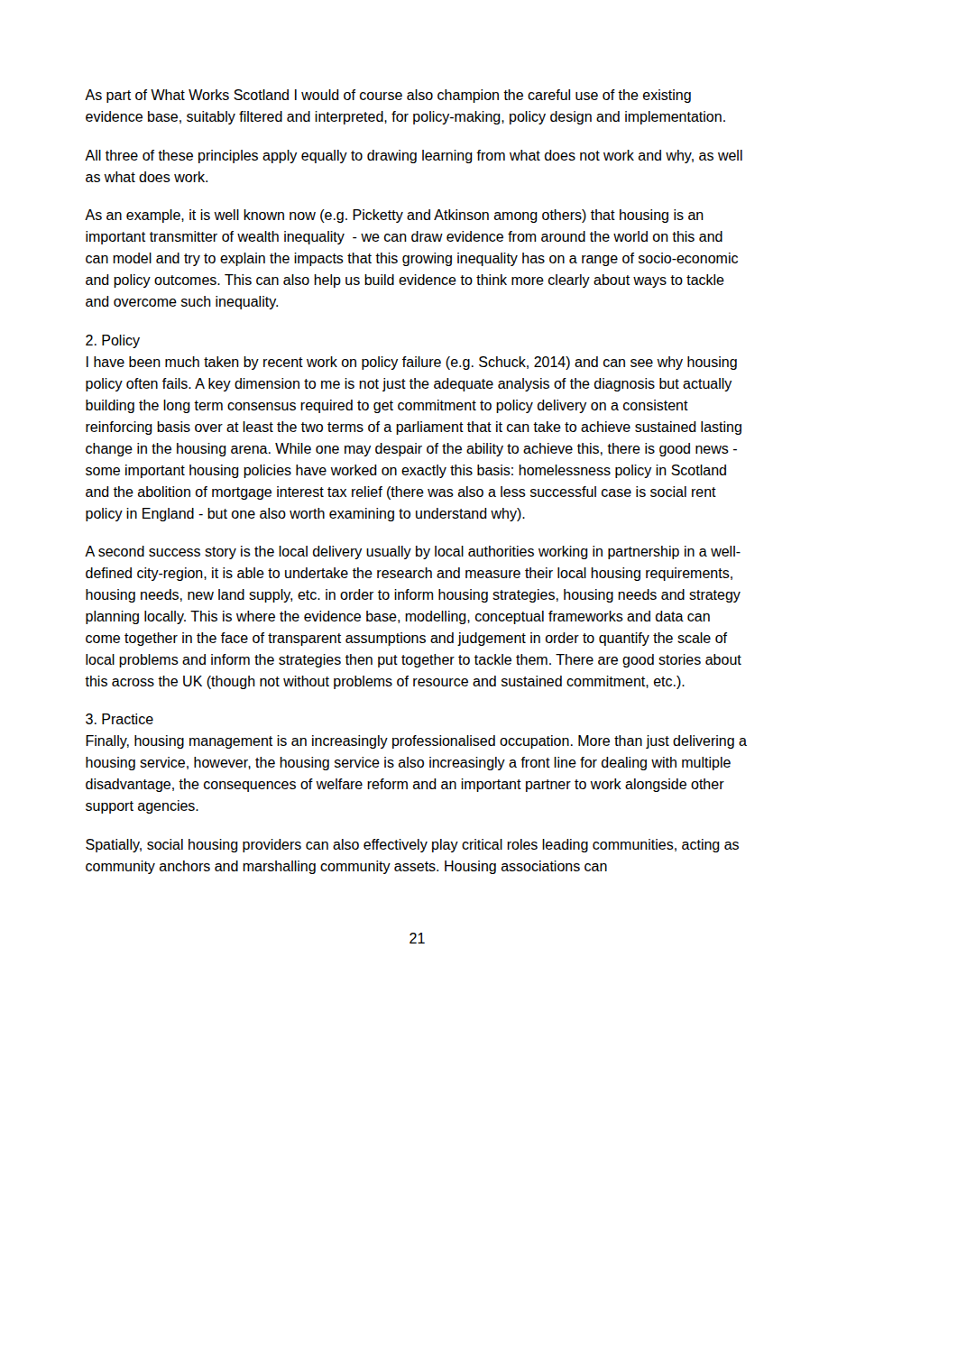As part of What Works Scotland I would of course also champion the careful use of the existing evidence base, suitably filtered and interpreted, for policy-making, policy design and implementation.
All three of these principles apply equally to drawing learning from what does not work and why, as well as what does work.
As an example, it is well known now (e.g. Picketty and Atkinson among others) that housing is an important transmitter of wealth inequality - we can draw evidence from around the world on this and can model and try to explain the impacts that this growing inequality has on a range of socio-economic and policy outcomes. This can also help us build evidence to think more clearly about ways to tackle and overcome such inequality.
2. Policy
I have been much taken by recent work on policy failure (e.g. Schuck, 2014) and can see why housing policy often fails. A key dimension to me is not just the adequate analysis of the diagnosis but actually building the long term consensus required to get commitment to policy delivery on a consistent reinforcing basis over at least the two terms of a parliament that it can take to achieve sustained lasting change in the housing arena. While one may despair of the ability to achieve this, there is good news - some important housing policies have worked on exactly this basis: homelessness policy in Scotland and the abolition of mortgage interest tax relief (there was also a less successful case is social rent policy in England - but one also worth examining to understand why).
A second success story is the local delivery usually by local authorities working in partnership in a well-defined city-region, it is able to undertake the research and measure their local housing requirements, housing needs, new land supply, etc. in order to inform housing strategies, housing needs and strategy planning locally. This is where the evidence base, modelling, conceptual frameworks and data can come together in the face of transparent assumptions and judgement in order to quantify the scale of local problems and inform the strategies then put together to tackle them. There are good stories about this across the UK (though not without problems of resource and sustained commitment, etc.).
3. Practice
Finally, housing management is an increasingly professionalised occupation. More than just delivering a housing service, however, the housing service is also increasingly a front line for dealing with multiple disadvantage, the consequences of welfare reform and an important partner to work alongside other support agencies.
Spatially, social housing providers can also effectively play critical roles leading communities, acting as community anchors and marshalling community assets. Housing associations can
21